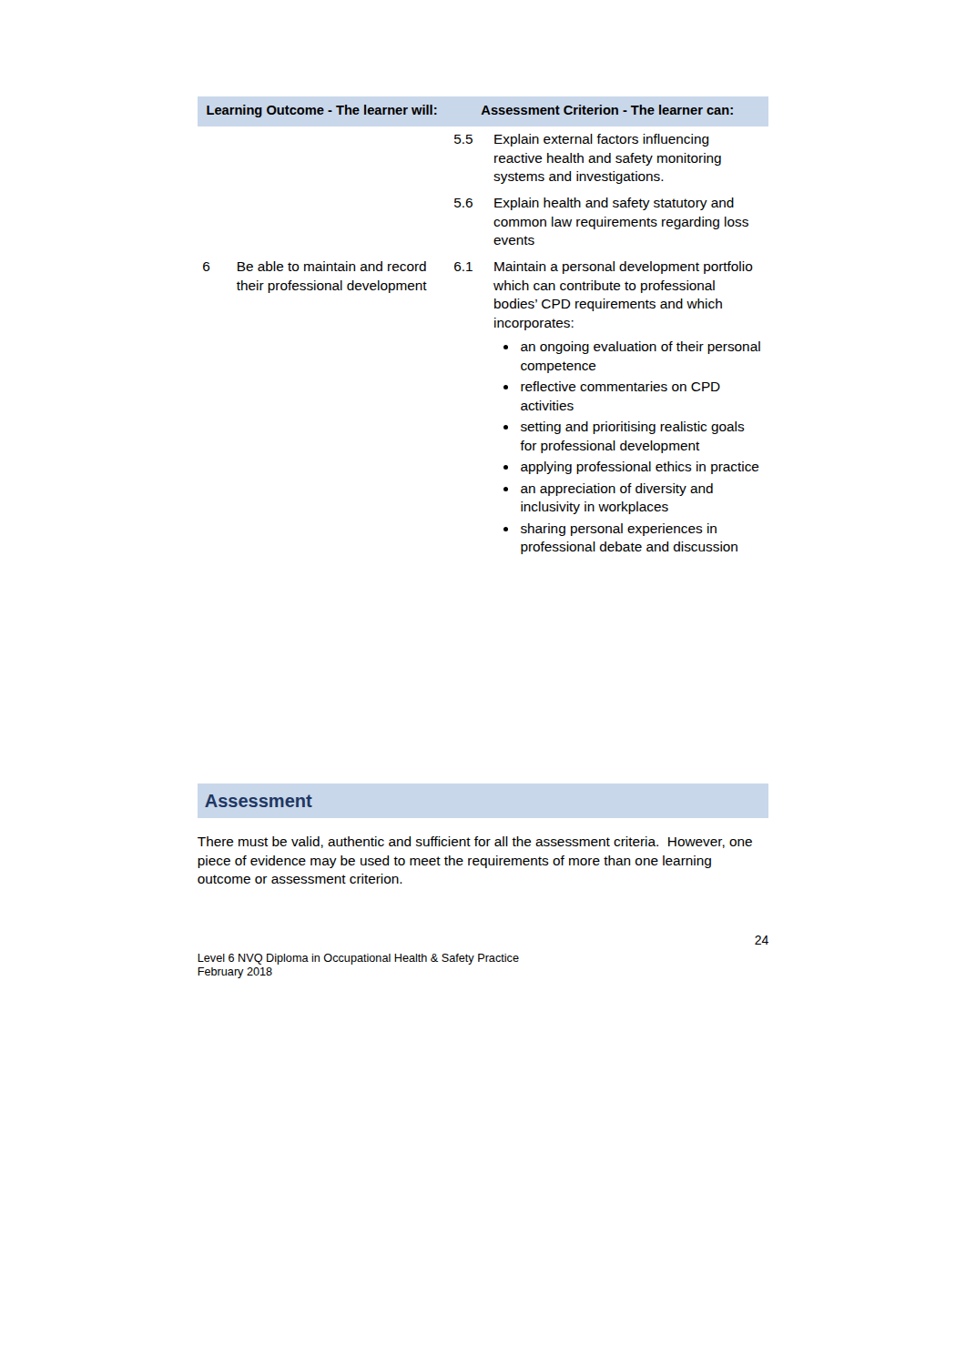| Learning Outcome - The learner will: | Assessment Criterion - The learner can: |
| --- | --- |
| | | 5.5 | Explain external factors influencing reactive health and safety monitoring systems and investigations. |
| | | 5.6 | Explain health and safety statutory and common law requirements regarding loss events |
| 6 | Be able to maintain and record their professional development | 6.1 | Maintain a personal development portfolio which can contribute to professional bodies’ CPD requirements and which incorporates: an ongoing evaluation of their personal competence reflective commentaries on CPD activities setting and prioritising realistic goals for professional development applying professional ethics in practice an appreciation of diversity and inclusivity in workplaces sharing personal experiences in professional debate and discussion |
Assessment
There must be valid, authentic and sufficient for all the assessment criteria. However, one piece of evidence may be used to meet the requirements of more than one learning outcome or assessment criterion.
24
Level 6 NVQ Diploma in Occupational Health & Safety Practice
February 2018